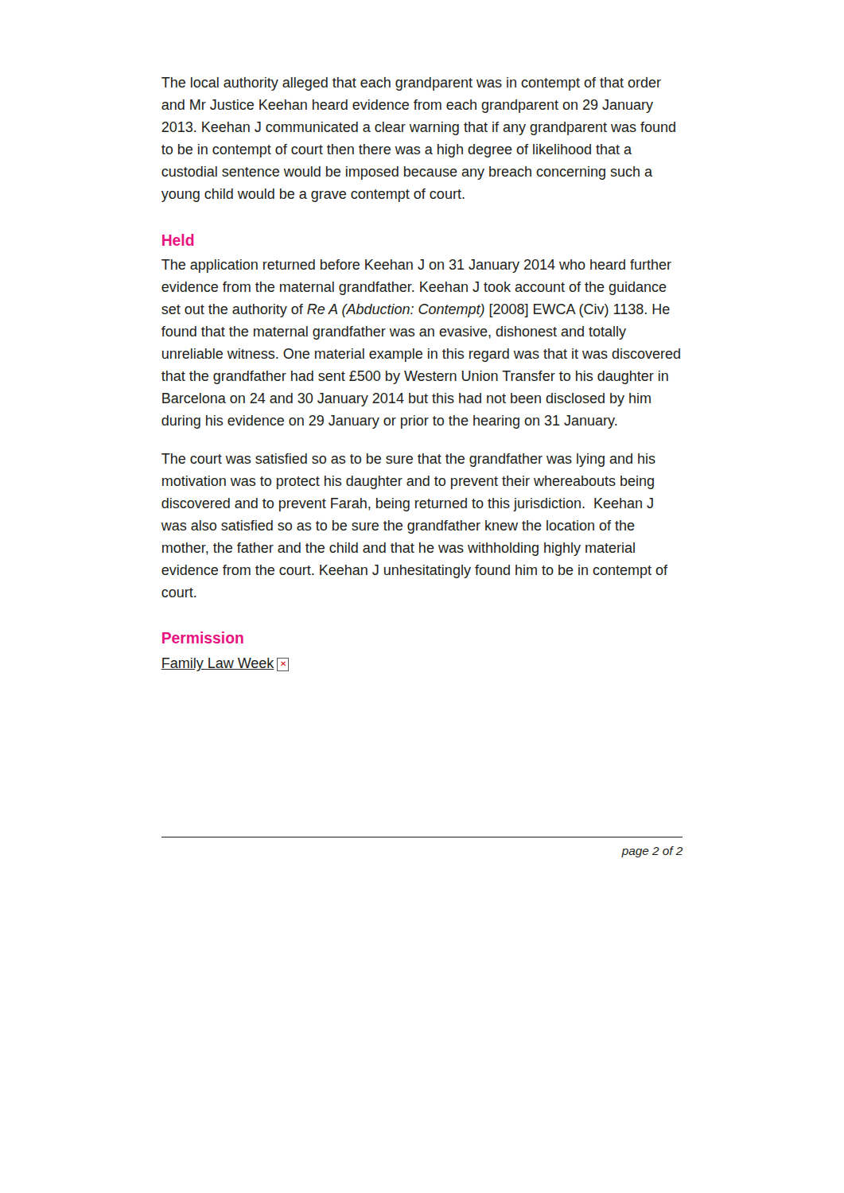The local authority alleged that each grandparent was in contempt of that order and Mr Justice Keehan heard evidence from each grandparent on 29 January 2013. Keehan J communicated a clear warning that if any grandparent was found to be in contempt of court then there was a high degree of likelihood that a custodial sentence would be imposed because any breach concerning such a young child would be a grave contempt of court.
Held
The application returned before Keehan J on 31 January 2014 who heard further evidence from the maternal grandfather. Keehan J took account of the guidance set out the authority of Re A (Abduction: Contempt) [2008] EWCA (Civ) 1138. He found that the maternal grandfather was an evasive, dishonest and totally unreliable witness. One material example in this regard was that it was discovered that the grandfather had sent £500 by Western Union Transfer to his daughter in Barcelona on 24 and 30 January 2014 but this had not been disclosed by him during his evidence on 29 January or prior to the hearing on 31 January.
The court was satisfied so as to be sure that the grandfather was lying and his motivation was to protect his daughter and to prevent their whereabouts being discovered and to prevent Farah, being returned to this jurisdiction. Keehan J was also satisfied so as to be sure the grandfather knew the location of the mother, the father and the child and that he was withholding highly material evidence from the court. Keehan J unhesitatingly found him to be in contempt of court.
Permission
Family Law Week✕
page 2 of 2